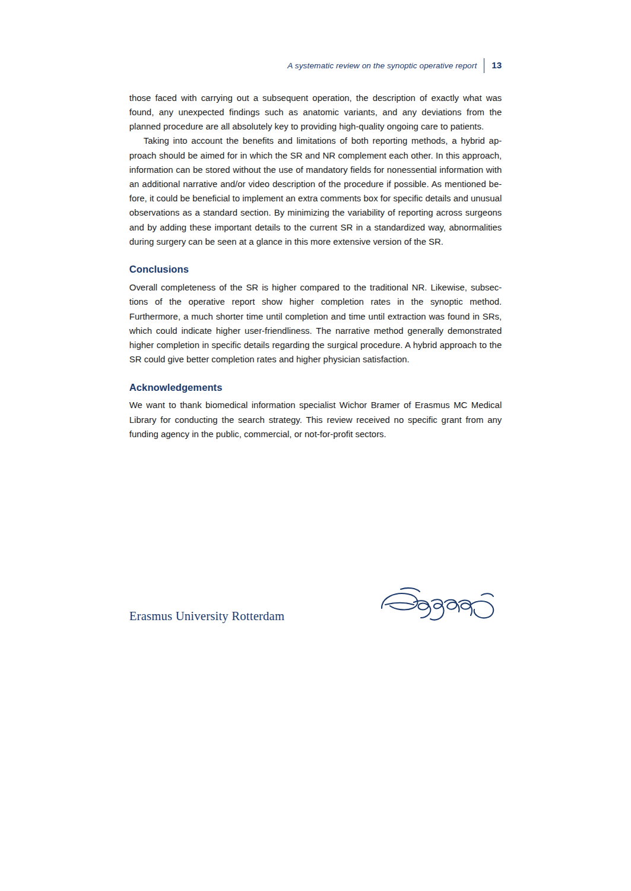A systematic review on the synoptic operative report 13
those faced with carrying out a subsequent operation, the description of exactly what was found, any unexpected findings such as anatomic variants, and any deviations from the planned procedure are all absolutely key to providing high-quality ongoing care to patients.
Taking into account the benefits and limitations of both reporting methods, a hybrid approach should be aimed for in which the SR and NR complement each other. In this approach, information can be stored without the use of mandatory fields for nonessential information with an additional narrative and/or video description of the procedure if possible. As mentioned before, it could be beneficial to implement an extra comments box for specific details and unusual observations as a standard section. By minimizing the variability of reporting across surgeons and by adding these important details to the current SR in a standardized way, abnormalities during surgery can be seen at a glance in this more extensive version of the SR.
Conclusions
Overall completeness of the SR is higher compared to the traditional NR. Likewise, subsections of the operative report show higher completion rates in the synoptic method. Furthermore, a much shorter time until completion and time until extraction was found in SRs, which could indicate higher user-friendliness. The narrative method generally demonstrated higher completion in specific details regarding the surgical procedure. A hybrid approach to the SR could give better completion rates and higher physician satisfaction.
Acknowledgements
We want to thank biomedical information specialist Wichor Bramer of Erasmus MC Medical Library for conducting the search strategy. This review received no specific grant from any funding agency in the public, commercial, or not-for-profit sectors.
Erasmus University Rotterdam